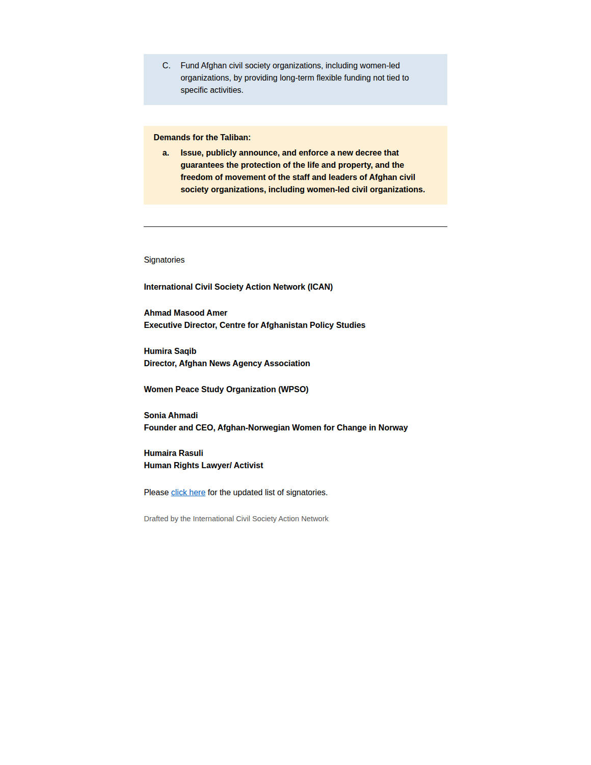C. Fund Afghan civil society organizations, including women-led organizations, by providing long-term flexible funding not tied to specific activities.
Demands for the Taliban:
a. Issue, publicly announce, and enforce a new decree that guarantees the protection of the life and property, and the freedom of movement of the staff and leaders of Afghan civil society organizations, including women-led civil organizations.
Signatories
International Civil Society Action Network (ICAN)
Ahmad Masood Amer
Executive Director, Centre for Afghanistan Policy Studies
Humira Saqib
Director, Afghan News Agency Association
Women Peace Study Organization (WPSO)
Sonia Ahmadi
Founder and CEO, Afghan-Norwegian Women for Change in Norway
Humaira Rasuli
Human Rights Lawyer/ Activist
Please click here for the updated list of signatories.
Drafted by the International Civil Society Action Network